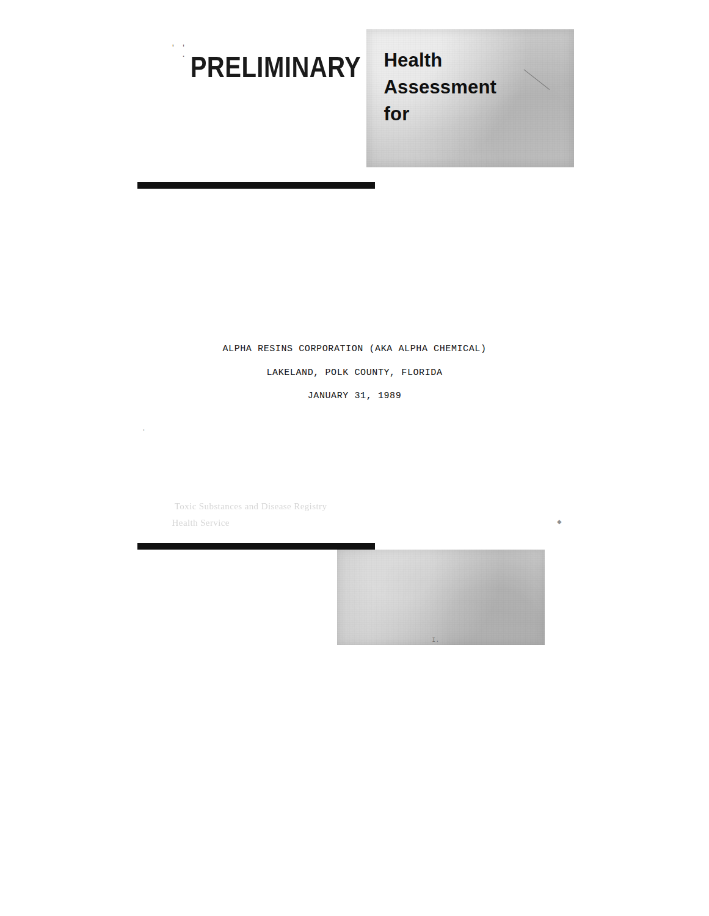' ' .
PRELIMINARY
Health
Assessment
for
ALPHA RESINS CORPORATION (AKA ALPHA CHEMICAL)
LAKELAND, POLK COUNTY, FLORIDA
JANUARY 31, 1989
.
Toxic Substances and Disease Registry
Health Service
◆
I.